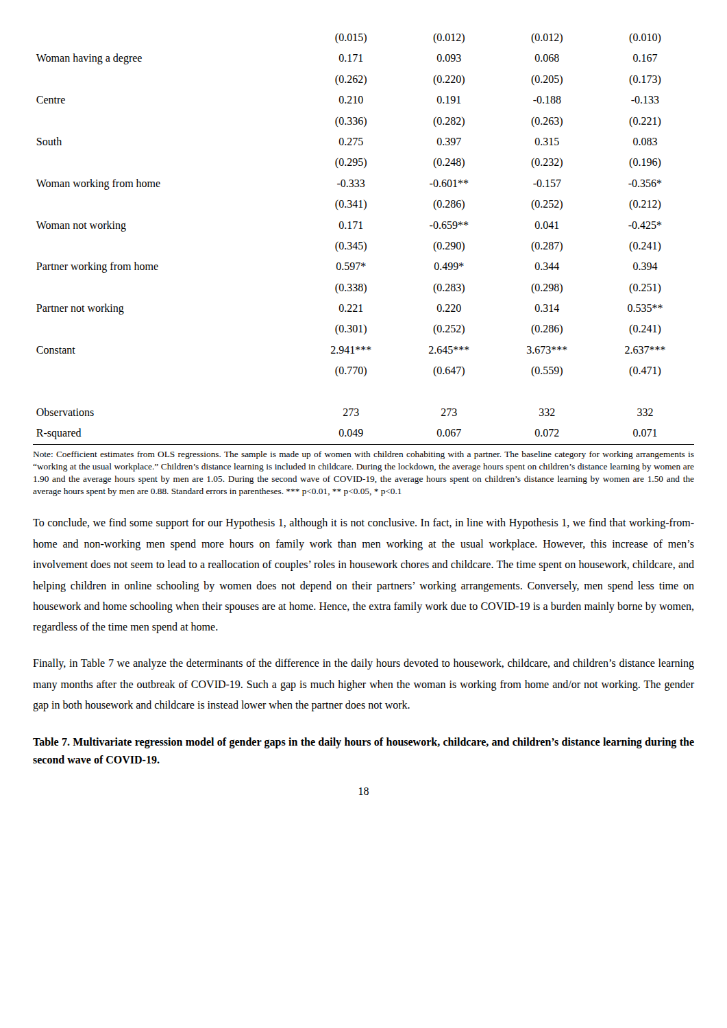| | (0.015) | (0.012) | (0.012) | (0.010) |
| Woman having a degree | 0.171 | 0.093 | 0.068 | 0.167 |
| | (0.262) | (0.220) | (0.205) | (0.173) |
| Centre | 0.210 | 0.191 | -0.188 | -0.133 |
| | (0.336) | (0.282) | (0.263) | (0.221) |
| South | 0.275 | 0.397 | 0.315 | 0.083 |
| | (0.295) | (0.248) | (0.232) | (0.196) |
| Woman working from home | -0.333 | -0.601** | -0.157 | -0.356* |
| | (0.341) | (0.286) | (0.252) | (0.212) |
| Woman not working | 0.171 | -0.659** | 0.041 | -0.425* |
| | (0.345) | (0.290) | (0.287) | (0.241) |
| Partner working from home | 0.597* | 0.499* | 0.344 | 0.394 |
| | (0.338) | (0.283) | (0.298) | (0.251) |
| Partner not working | 0.221 | 0.220 | 0.314 | 0.535** |
| | (0.301) | (0.252) | (0.286) | (0.241) |
| Constant | 2.941*** | 2.645*** | 3.673*** | 2.637*** |
| | (0.770) | (0.647) | (0.559) | (0.471) |
| Observations | 273 | 273 | 332 | 332 |
| R-squared | 0.049 | 0.067 | 0.072 | 0.071 |
Note: Coefficient estimates from OLS regressions. The sample is made up of women with children cohabiting with a partner. The baseline category for working arrangements is “working at the usual workplace.” Children’s distance learning is included in childcare. During the lockdown, the average hours spent on children’s distance learning by women are 1.90 and the average hours spent by men are 1.05. During the second wave of COVID-19, the average hours spent on children’s distance learning by women are 1.50 and the average hours spent by men are 0.88. Standard errors in parentheses. *** p<0.01, ** p<0.05, * p<0.1
To conclude, we find some support for our Hypothesis 1, although it is not conclusive. In fact, in line with Hypothesis 1, we find that working-from-home and non-working men spend more hours on family work than men working at the usual workplace. However, this increase of men’s involvement does not seem to lead to a reallocation of couples’ roles in housework chores and childcare. The time spent on housework, childcare, and helping children in online schooling by women does not depend on their partners’ working arrangements. Conversely, men spend less time on housework and home schooling when their spouses are at home. Hence, the extra family work due to COVID-19 is a burden mainly borne by women, regardless of the time men spend at home.
Finally, in Table 7 we analyze the determinants of the difference in the daily hours devoted to housework, childcare, and children’s distance learning many months after the outbreak of COVID-19. Such a gap is much higher when the woman is working from home and/or not working. The gender gap in both housework and childcare is instead lower when the partner does not work.
Table 7. Multivariate regression model of gender gaps in the daily hours of housework, childcare, and children’s distance learning during the second wave of COVID-19.
18